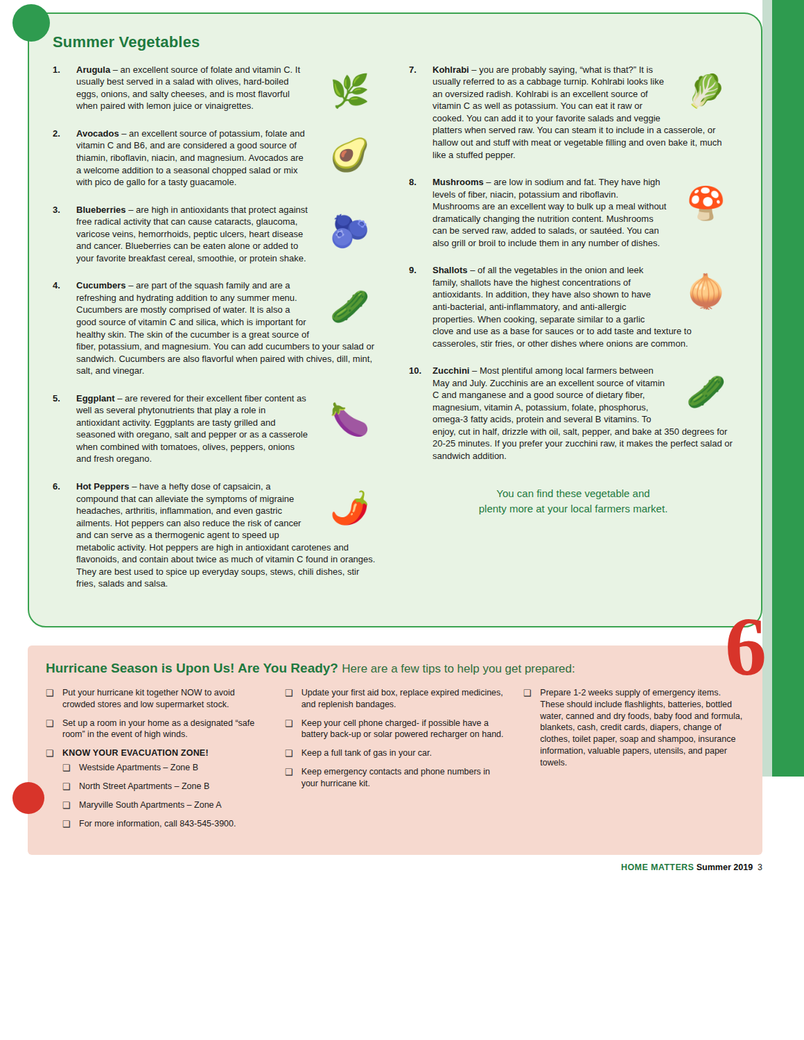Summer Vegetables
🌿 Arugula – an excellent source of folate and vitamin C. It usually best served in a salad with olives, hard-boiled eggs, onions, and salty cheeses, and is most flavorful when paired with lemon juice or vinaigrettes.
🥑 Avocados – an excellent source of potassium, folate and vitamin C and B6, and are considered a good source of thiamin, riboflavin, niacin, and magnesium. Avocados are a welcome addition to a seasonal chopped salad or mix with pico de gallo for a tasty guacamole.
🫐 Blueberries – are high in antioxidants that protect against free radical activity that can cause cataracts, glaucoma, varicose veins, hemorrhoids, peptic ulcers, heart disease and cancer. Blueberries can be eaten alone or added to your favorite breakfast cereal, smoothie, or protein shake.
🥒 Cucumbers – are part of the squash family and are a refreshing and hydrating addition to any summer menu. Cucumbers are mostly comprised of water. It is also a good source of vitamin C and silica, which is important for healthy skin. The skin of the cucumber is a great source of fiber, potassium, and magnesium. You can add cucumbers to your salad or sandwich. Cucumbers are also flavorful when paired with chives, dill, mint, salt, and vinegar.
🍆 Eggplant – are revered for their excellent fiber content as well as several phytonutrients that play a role in antioxidant activity. Eggplants are tasty grilled and seasoned with oregano, salt and pepper or as a casserole when combined with tomatoes, olives, peppers, onions and fresh oregano.
🌶️ Hot Peppers – have a hefty dose of capsaicin, a compound that can alleviate the symptoms of migraine headaches, arthritis, inflammation, and even gastric ailments. Hot peppers can also reduce the risk of cancer and can serve as a thermogenic agent to speed up metabolic activity. Hot peppers are high in antioxidant carotenes and flavonoids, and contain about twice as much of vitamin C found in oranges. They are best used to spice up everyday soups, stews, chili dishes, stir fries, salads and salsa.
🥬 Kohlrabi – you are probably saying, “what is that?” It is usually referred to as a cabbage turnip. Kohlrabi looks like an oversized radish. Kohlrabi is an excellent source of vitamin C as well as potassium. You can eat it raw or cooked. You can add it to your favorite salads and veggie platters when served raw. You can steam it to include in a casserole, or hallow out and stuff with meat or vegetable filling and oven bake it, much like a stuffed pepper.
🍄 Mushrooms – are low in sodium and fat. They have high levels of fiber, niacin, potassium and riboflavin. Mushrooms are an excellent way to bulk up a meal without dramatically changing the nutrition content. Mushrooms can be served raw, added to salads, or sautéed. You can also grill or broil to include them in any number of dishes.
🧅 Shallots – of all the vegetables in the onion and leek family, shallots have the highest concentrations of antioxidants. In addition, they have also shown to have anti-bacterial, anti-inflammatory, and anti-allergic properties. When cooking, separate similar to a garlic clove and use as a base for sauces or to add taste and texture to casseroles, stir fries, or other dishes where onions are common.
🥒 Zucchini – Most plentiful among local farmers between May and July. Zucchinis are an excellent source of vitamin C and manganese and a good source of dietary fiber, magnesium, vitamin A, potassium, folate, phosphorus, omega-3 fatty acids, protein and several B vitamins. To enjoy, cut in half, drizzle with oil, salt, pepper, and bake at 350 degrees for 20-25 minutes. If you prefer your zucchini raw, it makes the perfect salad or sandwich addition.
You can find these vegetable and
plenty more at your local farmers market.
6
Hurricane Season is Upon Us! Are You Ready? Here are a few tips to help you get prepared:
Put your hurricane kit together NOW to avoid crowded stores and low supermarket stock.
Set up a room in your home as a designated “safe room” in the event of high winds.
Know your evacuation zone!
Westside Apartments – Zone B
North Street Apartments – Zone B
Maryville South Apartments – Zone A
For more information, call 843-545-3900.
Update your first aid box, replace expired medicines, and replenish bandages.
Keep your cell phone charged- if possible have a battery back-up or solar powered recharger on hand.
Keep a full tank of gas in your car.
Keep emergency contacts and phone numbers in your hurricane kit.
Prepare 1-2 weeks supply of emergency items. These should include flashlights, batteries, bottled water, canned and dry foods, baby food and formula, blankets, cash, credit cards, diapers, change of clothes, toilet paper, soap and shampoo, insurance information, valuable papers, utensils, and paper towels.
HOME MATTERS Summer 2019 3